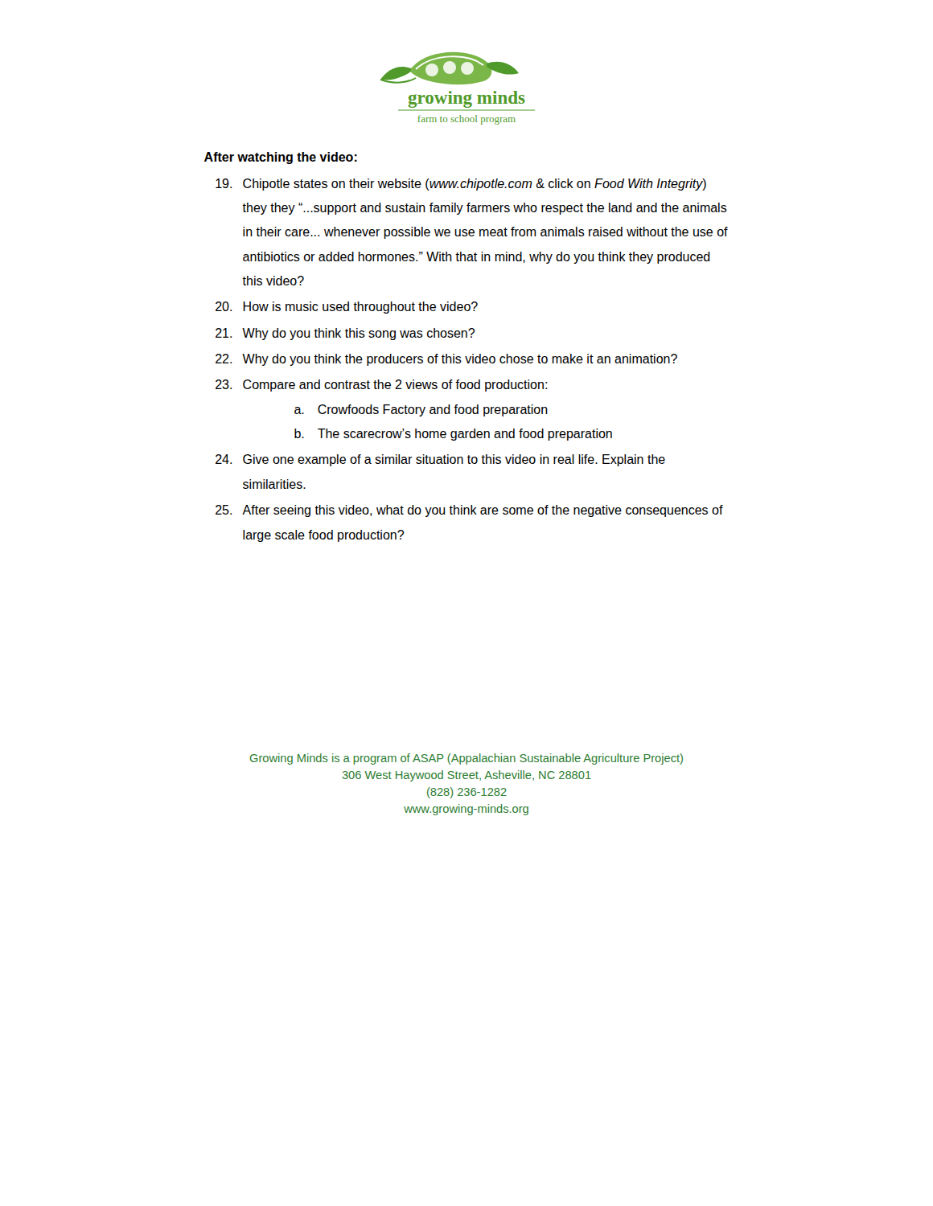Growing Minds farm to school program growing minds farm to school program
After watching the video:
Chipotle states on their website (www.chipotle.com & click on Food With Integrity) they they “...support and sustain family farmers who respect the land and the animals in their care... whenever possible we use meat from animals raised without the use of antibiotics or added hormones.” With that in mind, why do you think they produced this video?
How is music used throughout the video?
Why do you think this song was chosen?
Why do you think the producers of this video chose to make it an animation?
Compare and contrast the 2 views of food production:
Crowfoods Factory and food preparation
The scarecrow’s home garden and food preparation
Give one example of a similar situation to this video in real life. Explain the similarities.
After seeing this video, what do you think are some of the negative consequences of large scale food production?
Growing Minds is a program of ASAP (Appalachian Sustainable Agriculture Project)
306 West Haywood Street, Asheville, NC 28801
(828) 236-1282
www.growing-minds.org